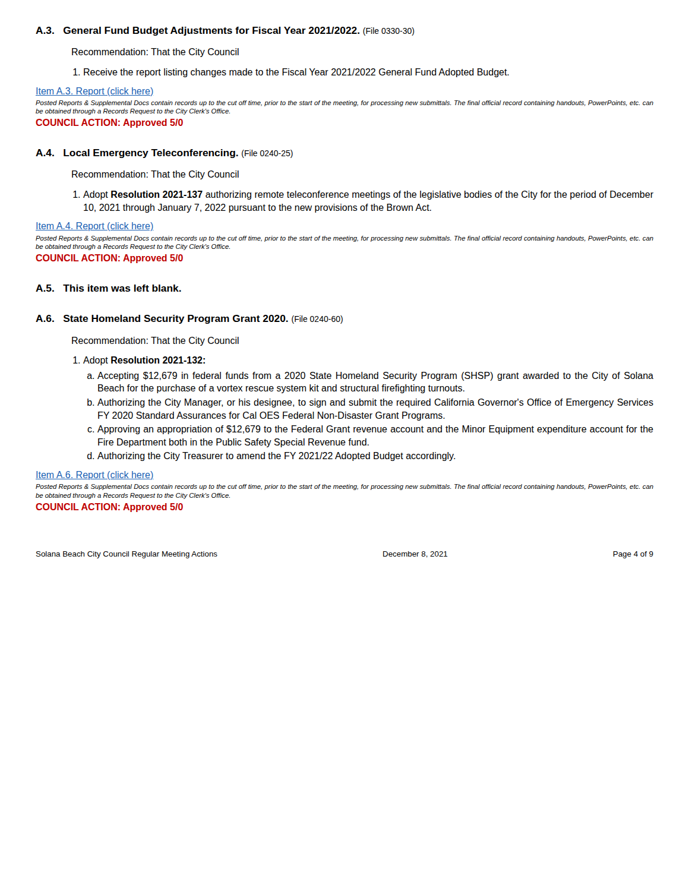A.3. General Fund Budget Adjustments for Fiscal Year 2021/2022. (File 0330-30)
Recommendation: That the City Council
Receive the report listing changes made to the Fiscal Year 2021/2022 General Fund Adopted Budget.
Item A.3. Report (click here)
Posted Reports & Supplemental Docs contain records up to the cut off time, prior to the start of the meeting, for processing new submittals. The final official record containing handouts, PowerPoints, etc. can be obtained through a Records Request to the City Clerk's Office.
COUNCIL ACTION: Approved 5/0
A.4. Local Emergency Teleconferencing. (File 0240-25)
Recommendation: That the City Council
Adopt Resolution 2021-137 authorizing remote teleconference meetings of the legislative bodies of the City for the period of December 10, 2021 through January 7, 2022 pursuant to the new provisions of the Brown Act.
Item A.4. Report (click here)
Posted Reports & Supplemental Docs contain records up to the cut off time, prior to the start of the meeting, for processing new submittals. The final official record containing handouts, PowerPoints, etc. can be obtained through a Records Request to the City Clerk's Office.
COUNCIL ACTION: Approved 5/0
A.5. This item was left blank.
A.6. State Homeland Security Program Grant 2020. (File 0240-60)
Recommendation: That the City Council
Adopt Resolution 2021-132:
Accepting $12,679 in federal funds from a 2020 State Homeland Security Program (SHSP) grant awarded to the City of Solana Beach for the purchase of a vortex rescue system kit and structural firefighting turnouts.
Authorizing the City Manager, or his designee, to sign and submit the required California Governor's Office of Emergency Services FY 2020 Standard Assurances for Cal OES Federal Non-Disaster Grant Programs.
Approving an appropriation of $12,679 to the Federal Grant revenue account and the Minor Equipment expenditure account for the Fire Department both in the Public Safety Special Revenue fund.
Authorizing the City Treasurer to amend the FY 2021/22 Adopted Budget accordingly.
Item A.6. Report (click here)
Posted Reports & Supplemental Docs contain records up to the cut off time, prior to the start of the meeting, for processing new submittals. The final official record containing handouts, PowerPoints, etc. can be obtained through a Records Request to the City Clerk's Office.
COUNCIL ACTION: Approved 5/0
Solana Beach City Council Regular Meeting Actions December 8, 2021 Page 4 of 9